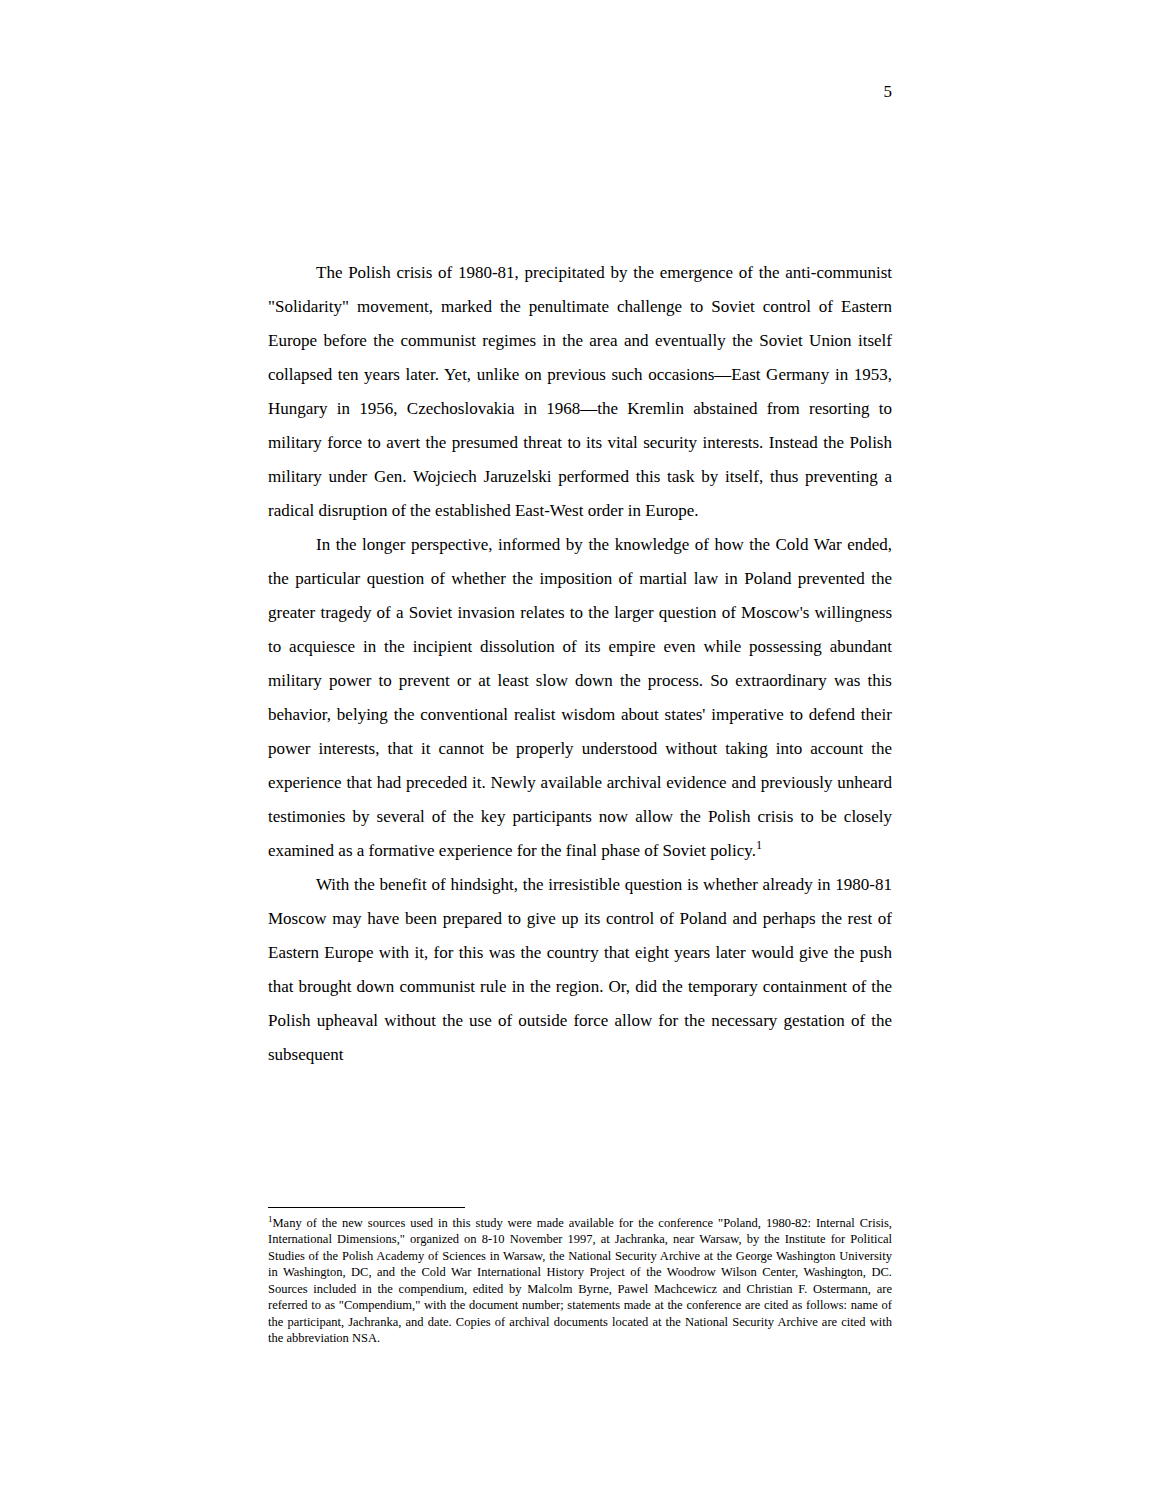5
The Polish crisis of 1980-81, precipitated by the emergence of the anti-communist "Solidarity" movement, marked the penultimate challenge to Soviet control of Eastern Europe before the communist regimes in the area and eventually the Soviet Union itself collapsed ten years later. Yet, unlike on previous such occasions—East Germany in 1953, Hungary in 1956, Czechoslovakia in 1968—the Kremlin abstained from resorting to military force to avert the presumed threat to its vital security interests. Instead the Polish military under Gen. Wojciech Jaruzelski performed this task by itself, thus preventing a radical disruption of the established East-West order in Europe.
In the longer perspective, informed by the knowledge of how the Cold War ended, the particular question of whether the imposition of martial law in Poland prevented the greater tragedy of a Soviet invasion relates to the larger question of Moscow's willingness to acquiesce in the incipient dissolution of its empire even while possessing abundant military power to prevent or at least slow down the process. So extraordinary was this behavior, belying the conventional realist wisdom about states' imperative to defend their power interests, that it cannot be properly understood without taking into account the experience that had preceded it. Newly available archival evidence and previously unheard testimonies by several of the key participants now allow the Polish crisis to be closely examined as a formative experience for the final phase of Soviet policy.1
With the benefit of hindsight, the irresistible question is whether already in 1980-81 Moscow may have been prepared to give up its control of Poland and perhaps the rest of Eastern Europe with it, for this was the country that eight years later would give the push that brought down communist rule in the region. Or, did the temporary containment of the Polish upheaval without the use of outside force allow for the necessary gestation of the subsequent
1Many of the new sources used in this study were made available for the conference "Poland, 1980-82: Internal Crisis, International Dimensions," organized on 8-10 November 1997, at Jachranka, near Warsaw, by the Institute for Political Studies of the Polish Academy of Sciences in Warsaw, the National Security Archive at the George Washington University in Washington, DC, and the Cold War International History Project of the Woodrow Wilson Center, Washington, DC. Sources included in the compendium, edited by Malcolm Byrne, Pawel Machcewicz and Christian F. Ostermann, are referred to as "Compendium," with the document number; statements made at the conference are cited as follows: name of the participant, Jachranka, and date. Copies of archival documents located at the National Security Archive are cited with the abbreviation NSA.